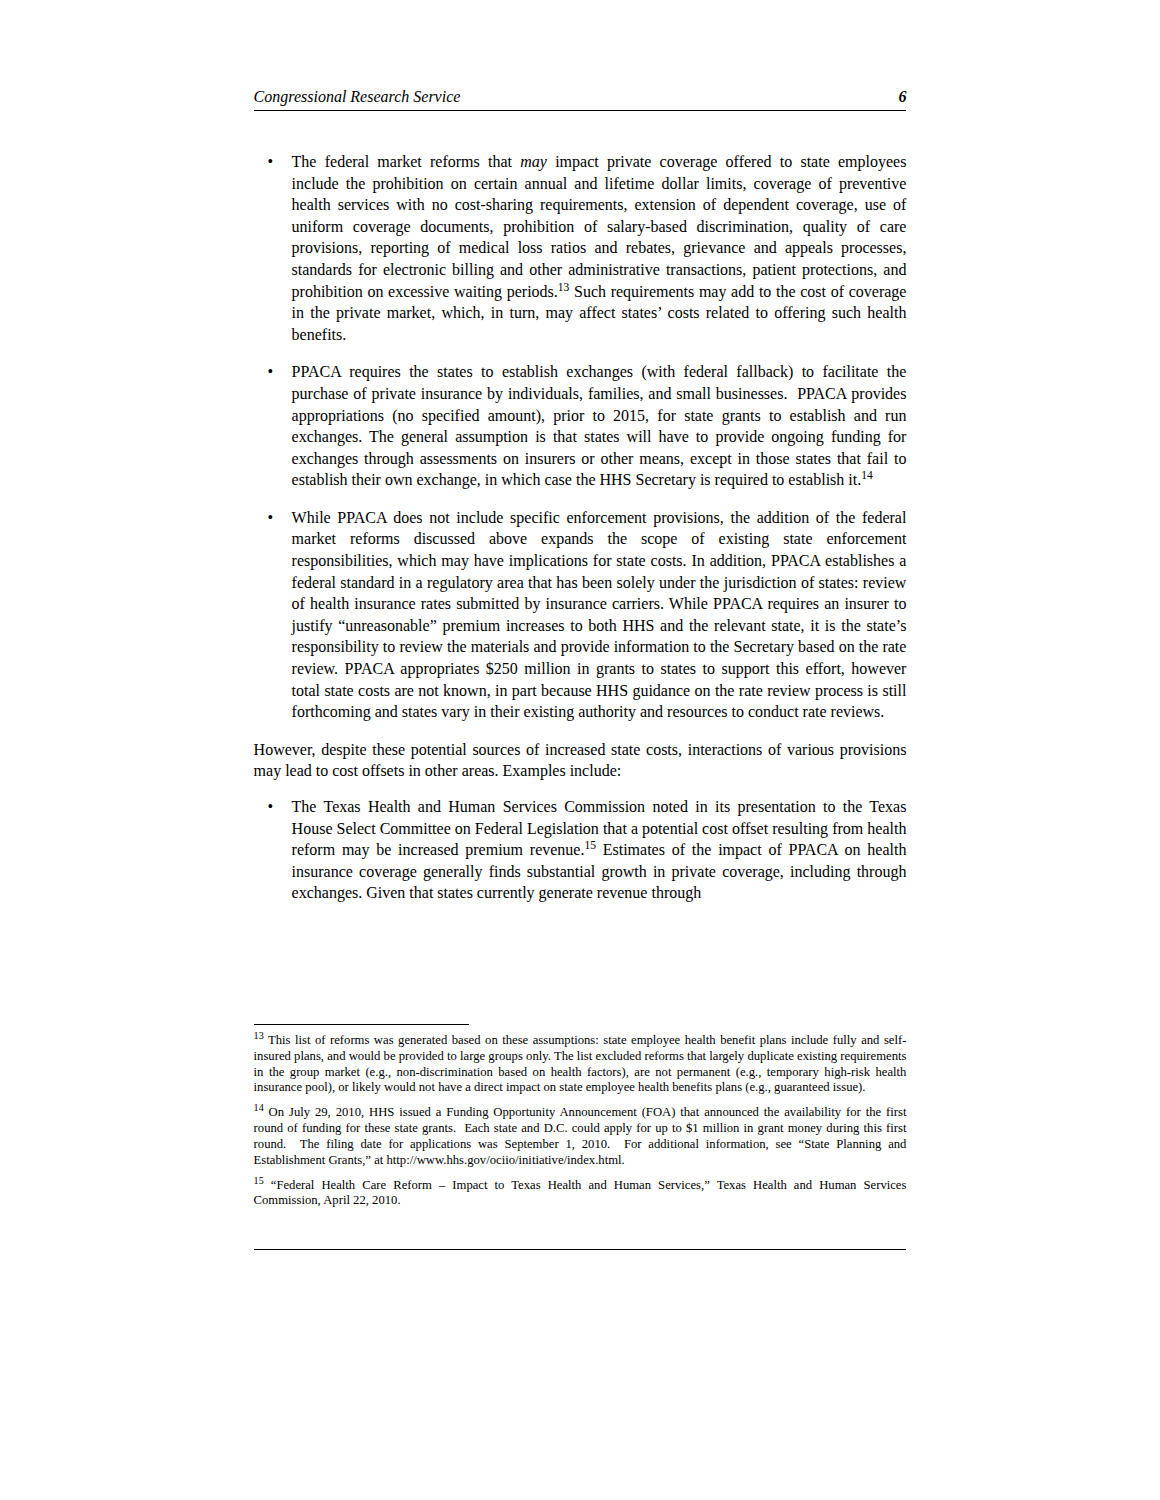Congressional Research Service 6
The federal market reforms that may impact private coverage offered to state employees include the prohibition on certain annual and lifetime dollar limits, coverage of preventive health services with no cost-sharing requirements, extension of dependent coverage, use of uniform coverage documents, prohibition of salary-based discrimination, quality of care provisions, reporting of medical loss ratios and rebates, grievance and appeals processes, standards for electronic billing and other administrative transactions, patient protections, and prohibition on excessive waiting periods.13 Such requirements may add to the cost of coverage in the private market, which, in turn, may affect states’ costs related to offering such health benefits.
PPACA requires the states to establish exchanges (with federal fallback) to facilitate the purchase of private insurance by individuals, families, and small businesses. PPACA provides appropriations (no specified amount), prior to 2015, for state grants to establish and run exchanges. The general assumption is that states will have to provide ongoing funding for exchanges through assessments on insurers or other means, except in those states that fail to establish their own exchange, in which case the HHS Secretary is required to establish it.14
While PPACA does not include specific enforcement provisions, the addition of the federal market reforms discussed above expands the scope of existing state enforcement responsibilities, which may have implications for state costs. In addition, PPACA establishes a federal standard in a regulatory area that has been solely under the jurisdiction of states: review of health insurance rates submitted by insurance carriers. While PPACA requires an insurer to justify “unreasonable” premium increases to both HHS and the relevant state, it is the state’s responsibility to review the materials and provide information to the Secretary based on the rate review. PPACA appropriates $250 million in grants to states to support this effort, however total state costs are not known, in part because HHS guidance on the rate review process is still forthcoming and states vary in their existing authority and resources to conduct rate reviews.
However, despite these potential sources of increased state costs, interactions of various provisions may lead to cost offsets in other areas. Examples include:
The Texas Health and Human Services Commission noted in its presentation to the Texas House Select Committee on Federal Legislation that a potential cost offset resulting from health reform may be increased premium revenue.15 Estimates of the impact of PPACA on health insurance coverage generally finds substantial growth in private coverage, including through exchanges. Given that states currently generate revenue through
13 This list of reforms was generated based on these assumptions: state employee health benefit plans include fully and self-insured plans, and would be provided to large groups only. The list excluded reforms that largely duplicate existing requirements in the group market (e.g., non-discrimination based on health factors), are not permanent (e.g., temporary high-risk health insurance pool), or likely would not have a direct impact on state employee health benefits plans (e.g., guaranteed issue).
14 On July 29, 2010, HHS issued a Funding Opportunity Announcement (FOA) that announced the availability for the first round of funding for these state grants. Each state and D.C. could apply for up to $1 million in grant money during this first round. The filing date for applications was September 1, 2010. For additional information, see “State Planning and Establishment Grants,” at http://www.hhs.gov/ociio/initiative/index.html.
15 “Federal Health Care Reform – Impact to Texas Health and Human Services,” Texas Health and Human Services Commission, April 22, 2010.